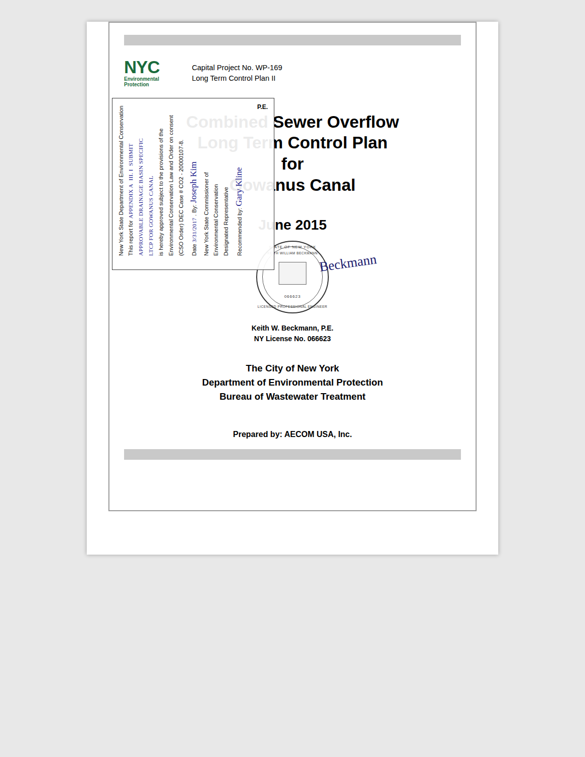NYC
Environmental
Protection
Capital Project No. WP-169
Long Term Control Plan II
Combined Sewer Overflow
Long Term Control Plan
for
Gowanus Canal
June 2015
STATE OF NEW YORK
KEITH WILLIAM BECKMANN
066623
LICENSED PROFESSIONAL ENGINEER
Beckmann
Keith W. Beckmann, P.E.
NY License No. 066623
The City of New York
Department of Environmental Protection
Bureau of Wastewater Treatment
Prepared by: AECOM USA, Inc.
P.E.
New York State Department of Environmental Conservation This report for APPENDIX A III. I SUBMIT APPROVABLE DRAINAGE BASIN SPECIFIC LTCP FOR GOWANUS CANAL is hereby approved subject to the provisions of the Environmental Conservation Law and Order on consent (CSO Order) DEC Case # CO2 - 20000107-8. Date 3/31/2017 . By: Joseph Kim New York State Commissioner of Environmental Conservation Designated Representative Recommended by: Gary Kline